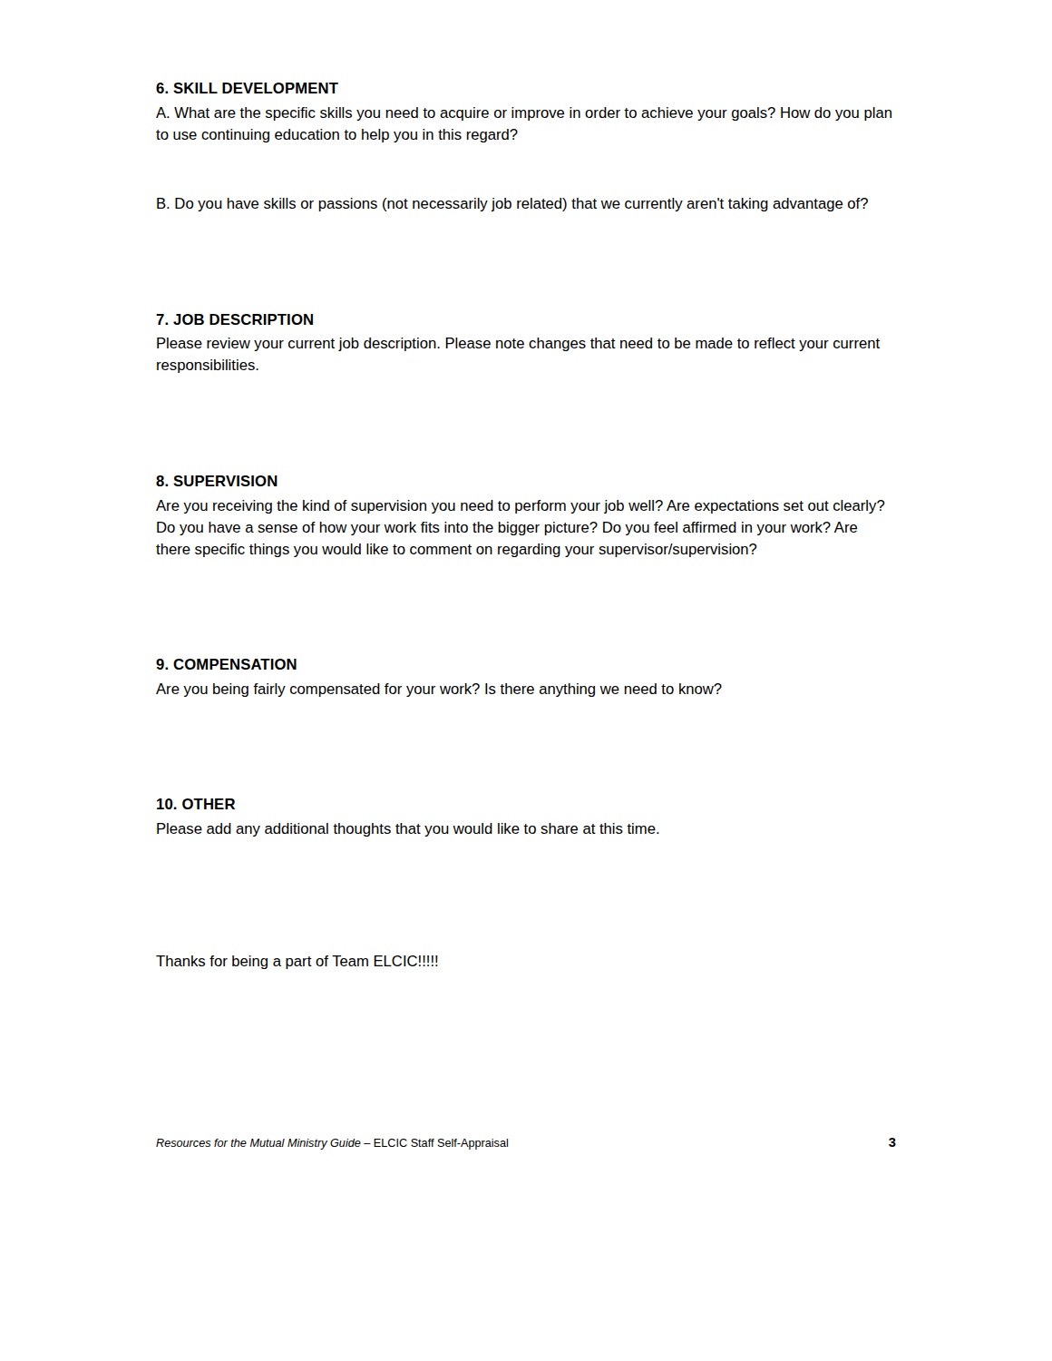6. SKILL DEVELOPMENT
A. What are the specific skills you need to acquire or improve in order to achieve your goals? How do you plan to use continuing education to help you in this regard?
B. Do you have skills or passions (not necessarily job related) that we currently aren't taking advantage of?
7. JOB DESCRIPTION
Please review your current job description. Please note changes that need to be made to reflect your current responsibilities.
8. SUPERVISION
Are you receiving the kind of supervision you need to perform your job well? Are expectations set out clearly? Do you have a sense of how your work fits into the bigger picture? Do you feel affirmed in your work? Are there specific things you would like to comment on regarding your supervisor/supervision?
9. COMPENSATION
Are you being fairly compensated for your work? Is there anything we need to know?
10. OTHER
Please add any additional thoughts that you would like to share at this time.
Thanks for being a part of Team ELCIC!!!!!
Resources for the Mutual Ministry Guide – ELCIC Staff Self-Appraisal
3